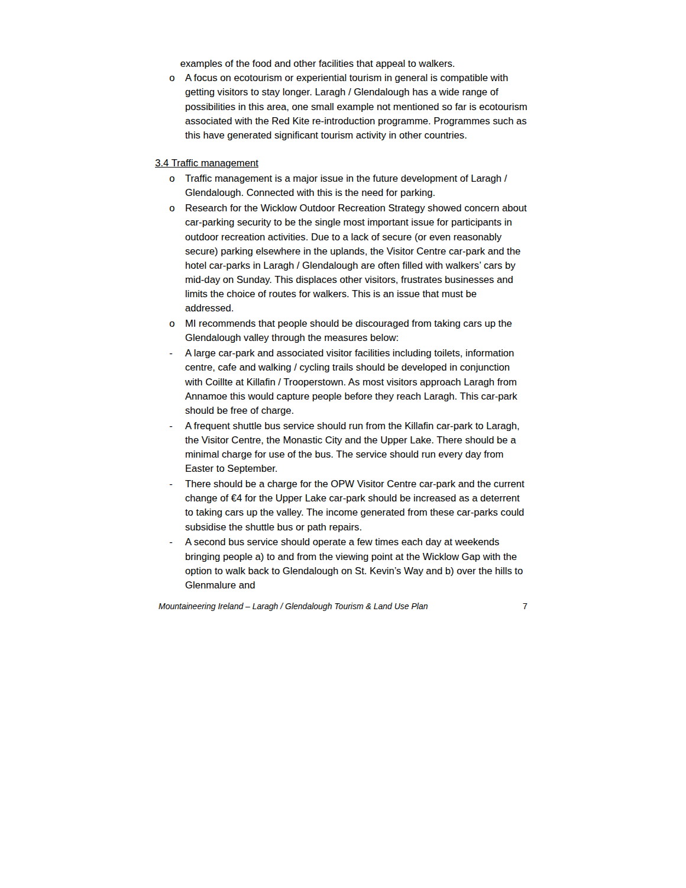examples of the food and other facilities that appeal to walkers.
o A focus on ecotourism or experiential tourism in general is compatible with getting visitors to stay longer. Laragh / Glendalough has a wide range of possibilities in this area, one small example not mentioned so far is ecotourism associated with the Red Kite re-introduction programme. Programmes such as this have generated significant tourism activity in other countries.
3.4 Traffic management
o Traffic management is a major issue in the future development of Laragh / Glendalough. Connected with this is the need for parking.
o Research for the Wicklow Outdoor Recreation Strategy showed concern about car-parking security to be the single most important issue for participants in outdoor recreation activities. Due to a lack of secure (or even reasonably secure) parking elsewhere in the uplands, the Visitor Centre car-park and the hotel car-parks in Laragh / Glendalough are often filled with walkers’ cars by mid-day on Sunday. This displaces other visitors, frustrates businesses and limits the choice of routes for walkers. This is an issue that must be addressed.
o MI recommends that people should be discouraged from taking cars up the Glendalough valley through the measures below:
-A large car-park and associated visitor facilities including toilets, information centre, cafe and walking / cycling trails should be developed in conjunction with Coillte at Killafin / Trooperstown. As most visitors approach Laragh from Annamoe this would capture people before they reach Laragh. This car-park should be free of charge.
-A frequent shuttle bus service should run from the Killafin car-park to Laragh, the Visitor Centre, the Monastic City and the Upper Lake. There should be a minimal charge for use of the bus. The service should run every day from Easter to September.
-There should be a charge for the OPW Visitor Centre car-park and the current change of €4 for the Upper Lake car-park should be increased as a deterrent to taking cars up the valley. The income generated from these car-parks could subsidise the shuttle bus or path repairs.
-A second bus service should operate a few times each day at weekends bringing people a) to and from the viewing point at the Wicklow Gap with the option to walk back to Glendalough on St. Kevin’s Way and b) over the hills to Glenmalure and
Mountaineering Ireland – Laragh / Glendalough Tourism & Land Use Plan 7